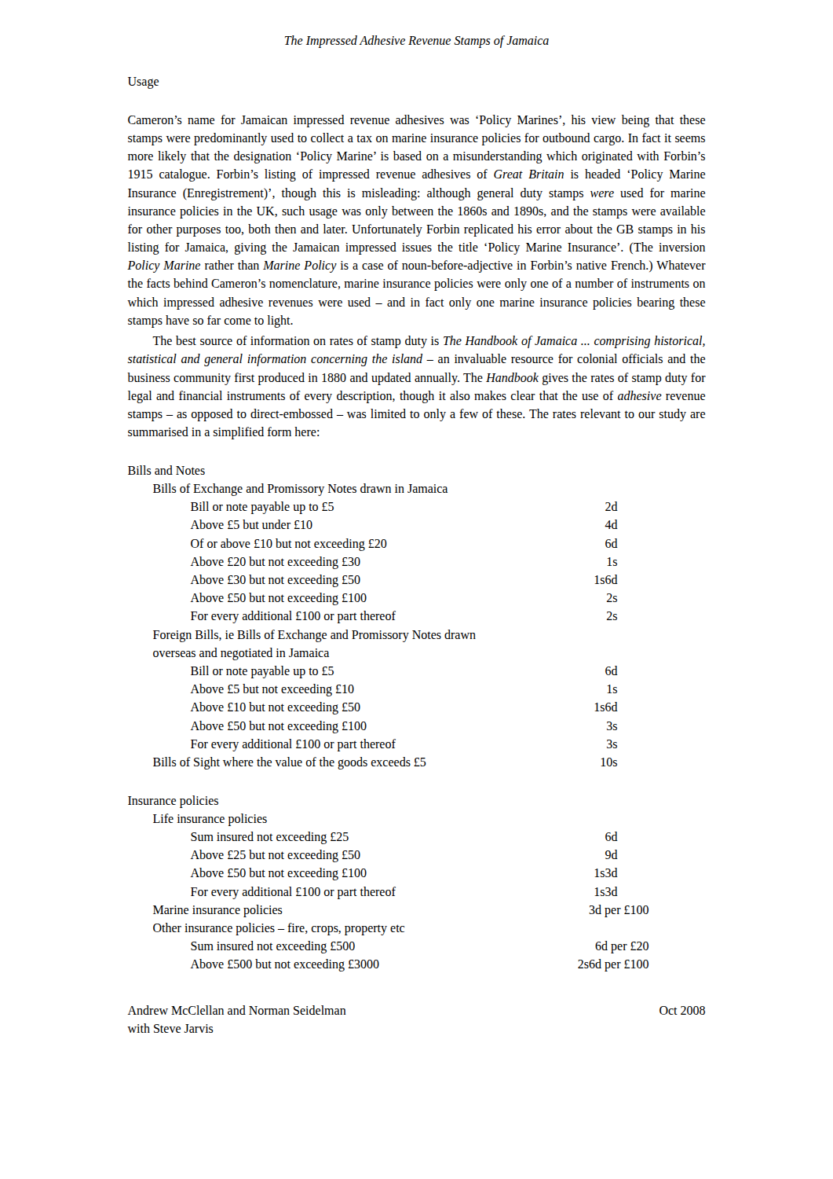The Impressed Adhesive Revenue Stamps of Jamaica
Usage
Cameron’s name for Jamaican impressed revenue adhesives was ‘Policy Marines’, his view being that these stamps were predominantly used to collect a tax on marine insurance policies for outbound cargo. In fact it seems more likely that the designation ‘Policy Marine’ is based on a misunderstanding which originated with Forbin’s 1915 catalogue. Forbin’s listing of impressed revenue adhesives of Great Britain is headed ‘Policy Marine Insurance (Enregistrement)’, though this is misleading: although general duty stamps were used for marine insurance policies in the UK, such usage was only between the 1860s and 1890s, and the stamps were available for other purposes too, both then and later. Unfortunately Forbin replicated his error about the GB stamps in his listing for Jamaica, giving the Jamaican impressed issues the title ‘Policy Marine Insurance’. (The inversion Policy Marine rather than Marine Policy is a case of noun-before-adjective in Forbin’s native French.) Whatever the facts behind Cameron’s nomenclature, marine insurance policies were only one of a number of instruments on which impressed adhesive revenues were used – and in fact only one marine insurance policies bearing these stamps have so far come to light.
The best source of information on rates of stamp duty is The Handbook of Jamaica ... comprising historical, statistical and general information concerning the island – an invaluable resource for colonial officials and the business community first produced in 1880 and updated annually. The Handbook gives the rates of stamp duty for legal and financial instruments of every description, though it also makes clear that the use of adhesive revenue stamps – as opposed to direct-embossed – was limited to only a few of these. The rates relevant to our study are summarised in a simplified form here:
Bills and Notes
| Bills of Exchange and Promissory Notes drawn in Jamaica |
| Bill or note payable up to £5 | 2d |
| Above £5 but under £10 | 4d |
| Of or above £10 but not exceeding £20 | 6d |
| Above £20 but not exceeding £30 | 1s |
| Above £30 but not exceeding £50 | 1s6d |
| Above £50 but not exceeding £100 | 2s |
| For every additional £100 or part thereof | 2s |
| Foreign Bills, ie Bills of Exchange and Promissory Notes drawn |
| overseas and negotiated in Jamaica |
| Bill or note payable up to £5 | 6d |
| Above £5 but not exceeding £10 | 1s |
| Above £10 but not exceeding £50 | 1s6d |
| Above £50 but not exceeding £100 | 3s |
| For every additional £100 or part thereof | 3s |
| Bills of Sight where the value of the goods exceeds £5 | 10s |
Insurance policies
| Life insurance policies |
| Sum insured not exceeding £25 | 6d |
| Above £25 but not exceeding £50 | 9d |
| Above £50 but not exceeding £100 | 1s3d |
| For every additional £100 or part thereof | 1s3d |
| Marine insurance policies | 3d per £100 |
| Other insurance policies – fire, crops, property etc |
| Sum insured not exceeding £500 | 6d per £20 |
| Above £500 but not exceeding £3000 | 2s6d per £100 |
Andrew McClellan and Norman Seidelman
with Steve Jarvis
Oct 2008